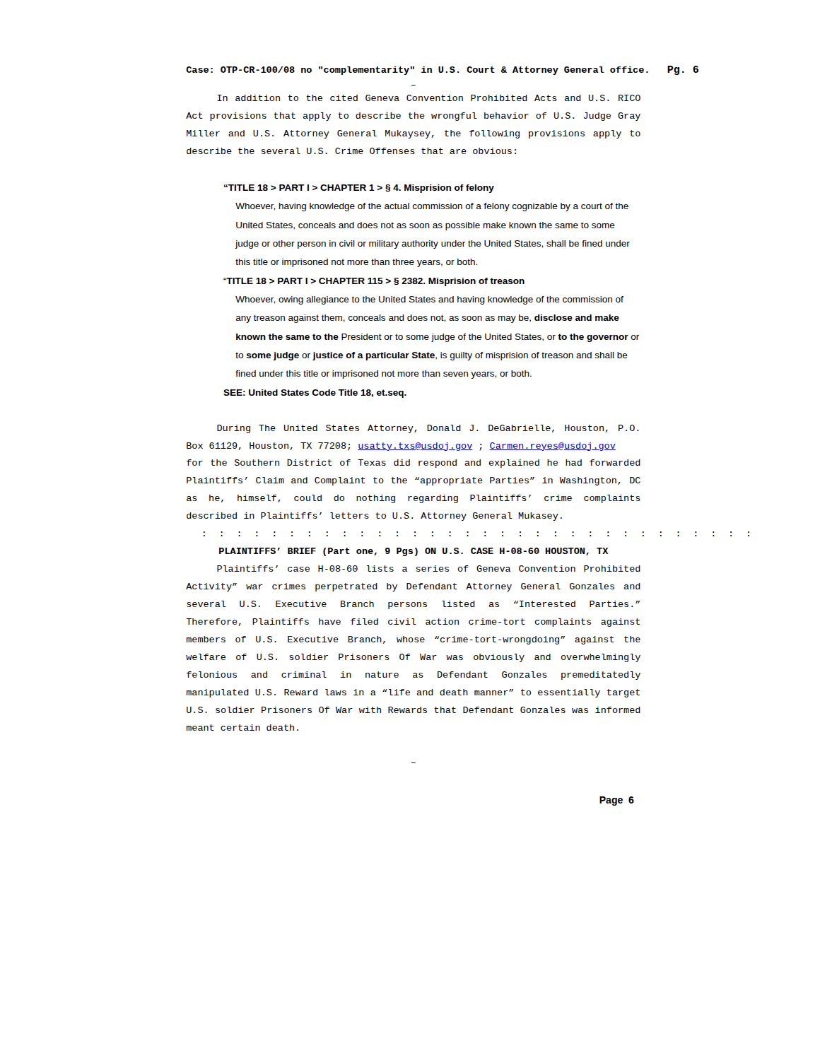Case: OTP-CR-100/08 no "complementarity" in U.S. Court & Attorney General office. Pg. 6
–
In addition to the cited Geneva Convention Prohibited Acts and U.S. RICO Act provisions that apply to describe the wrongful behavior of U.S. Judge Gray Miller and U.S. Attorney General Mukaysey, the following provisions apply to describe the several U.S. Crime Offenses that are obvious:
“TITLE 18 > PART I > CHAPTER 1 > § 4. Misprision of felony
Whoever, having knowledge of the actual commission of a felony cognizable by a court of the United States, conceals and does not as soon as possible make known the same to some judge or other person in civil or military authority under the United States, shall be fined under this title or imprisoned not more than three years, or both.
“TITLE 18 > PART I > CHAPTER 115 > § 2382. Misprision of treason
Whoever, owing allegiance to the United States and having knowledge of the commission of any treason against them, conceals and does not, as soon as may be, disclose and make known the same to the President or to some judge of the United States, or to the governor or to some judge or justice of a particular State, is guilty of misprision of treason and shall be fined under this title or imprisoned not more than seven years, or both.
SEE: United States Code Title 18, et.seq.
During The United States Attorney, Donald J. DeGabrielle, Houston, P.O. Box 61129, Houston, TX 77208; usatty.txs@usdoj.gov ; Carmen.reyes@usdoj.gov
for the Southern District of Texas did respond and explained he had forwarded Plaintiffs’ Claim and Complaint to the “appropriate Parties” in Washington, DC as he, himself, could do nothing regarding Plaintiffs’ crime complaints described in Plaintiffs’ letters to U.S. Attorney General Mukasey.
: : : : : : : : : : : : : : : : : : : : : : : : : : : : : : : :
PLAINTIFFS’ BRIEF (Part one, 9 Pgs) ON U.S. CASE H-08-60 HOUSTON, TX
Plaintiffs’ case H-08-60 lists a series of Geneva Convention Prohibited Activity” war crimes perpetrated by Defendant Attorney General Gonzales and several U.S. Executive Branch persons listed as “Interested Parties.” Therefore, Plaintiffs have filed civil action crime-tort complaints against members of U.S. Executive Branch, whose “crime-tort-wrongdoing” against the welfare of U.S. soldier Prisoners Of War was obviously and overwhelmingly felonious and criminal in nature as Defendant Gonzales premeditatedly manipulated U.S. Reward laws in a “life and death manner” to essentially target U.S. soldier Prisoners Of War with Rewards that Defendant Gonzales was informed meant certain death.
–
Page 6